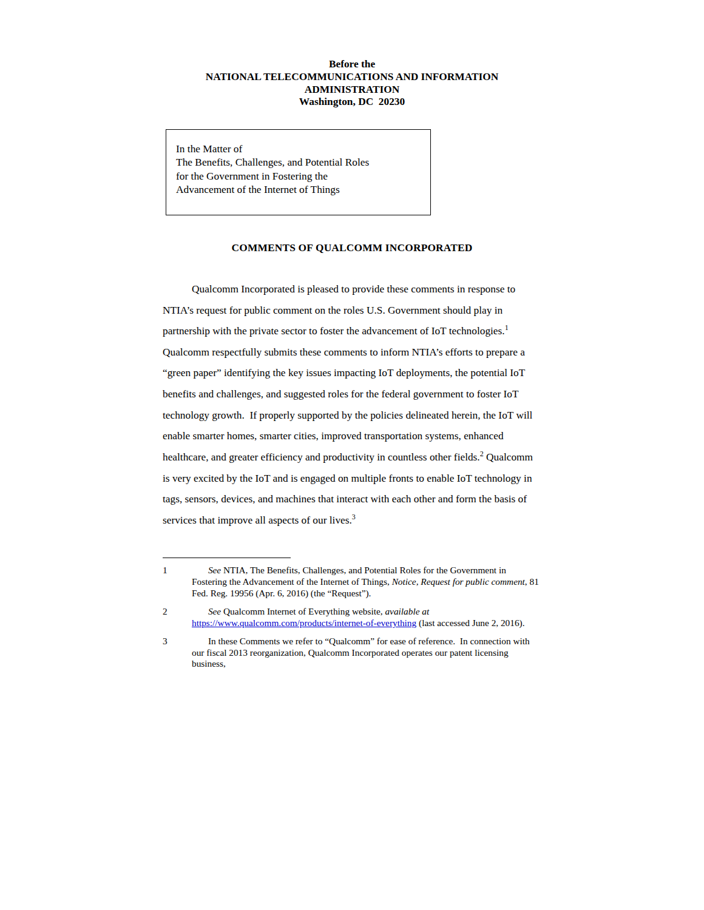Before the
NATIONAL TELECOMMUNICATIONS AND INFORMATION ADMINISTRATION
Washington, DC 20230
In the Matter of
The Benefits, Challenges, and Potential Roles
for the Government in Fostering the
Advancement of the Internet of Things
COMMENTS OF QUALCOMM INCORPORATED
Qualcomm Incorporated is pleased to provide these comments in response to NTIA’s request for public comment on the roles U.S. Government should play in partnership with the private sector to foster the advancement of IoT technologies.1 Qualcomm respectfully submits these comments to inform NTIA’s efforts to prepare a “green paper” identifying the key issues impacting IoT deployments, the potential IoT benefits and challenges, and suggested roles for the federal government to foster IoT technology growth. If properly supported by the policies delineated herein, the IoT will enable smarter homes, smarter cities, improved transportation systems, enhanced healthcare, and greater efficiency and productivity in countless other fields.2 Qualcomm is very excited by the IoT and is engaged on multiple fronts to enable IoT technology in tags, sensors, devices, and machines that interact with each other and form the basis of services that improve all aspects of our lives.3
1
See NTIA, The Benefits, Challenges, and Potential Roles for the Government in Fostering the Advancement of the Internet of Things, Notice, Request for public comment, 81 Fed. Reg. 19956 (Apr. 6, 2016) (the “Request”).
2
See Qualcomm Internet of Everything website, available at
https://www.qualcomm.com/products/internet-of-everything (last accessed June 2, 2016).
3
In these Comments we refer to “Qualcomm” for ease of reference. In connection with our fiscal 2013 reorganization, Qualcomm Incorporated operates our patent licensing business,